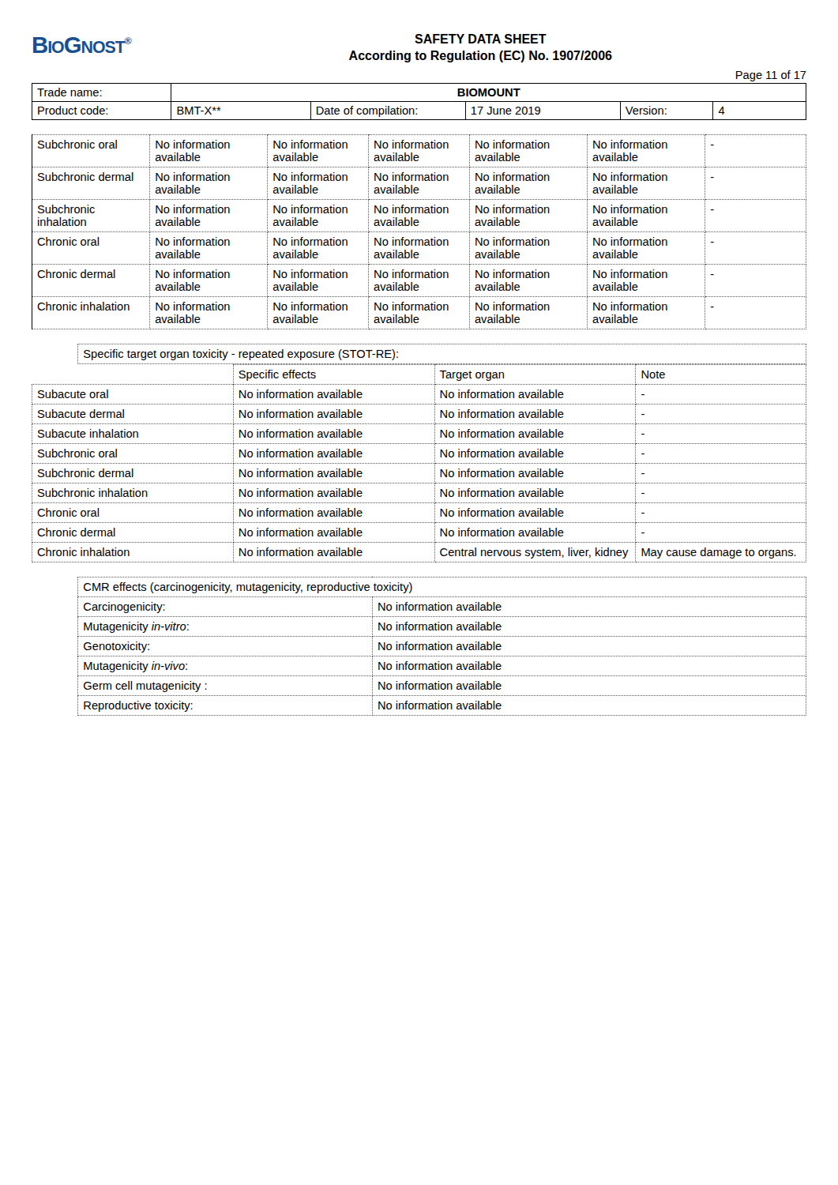BIOGNOST®
SAFETY DATA SHEET
According to Regulation (EC) No. 1907/2006
Page 11 of 17
| Trade name: | BIOMOUNT |
| Product code: | BMT-X** | Date of compilation: | 17 June 2019 | Version: | 4 |
| Subchronic oral | No information available | No information available | No information available | No information available | No information available | - |
| Subchronic dermal | No information available | No information available | No information available | No information available | No information available | - |
| Subchronic inhalation | No information available | No information available | No information available | No information available | No information available | - |
| Chronic oral | No information available | No information available | No information available | No information available | No information available | - |
| Chronic dermal | No information available | No information available | No information available | No information available | No information available | - |
| Chronic inhalation | No information available | No information available | No information available | No information available | No information available | - |
| | Specific target organ toxicity - repeated exposure (STOT-RE): |
| | Specific effects | Target organ | Note |
| Subacute oral | No information available | No information available | - |
| Subacute dermal | No information available | No information available | - |
| Subacute inhalation | No information available | No information available | - |
| Subchronic oral | No information available | No information available | - |
| Subchronic dermal | No information available | No information available | - |
| Subchronic inhalation | No information available | No information available | - |
| Chronic oral | No information available | No information available | - |
| Chronic dermal | No information available | No information available | - |
| Chronic inhalation | No information available | Central nervous system, liver, kidney | May cause damage to organs. |
| | CMR effects (carcinogenicity, mutagenicity, reproductive toxicity) |
| | Carcinogenicity: | No information available |
| | Mutagenicity in-vitro : | No information available |
| | Genotoxicity: | No information available |
| | Mutagenicity in-vivo : | No information available |
| | Germ cell mutagenicity : | No information available |
| | Reproductive toxicity: | No information available |